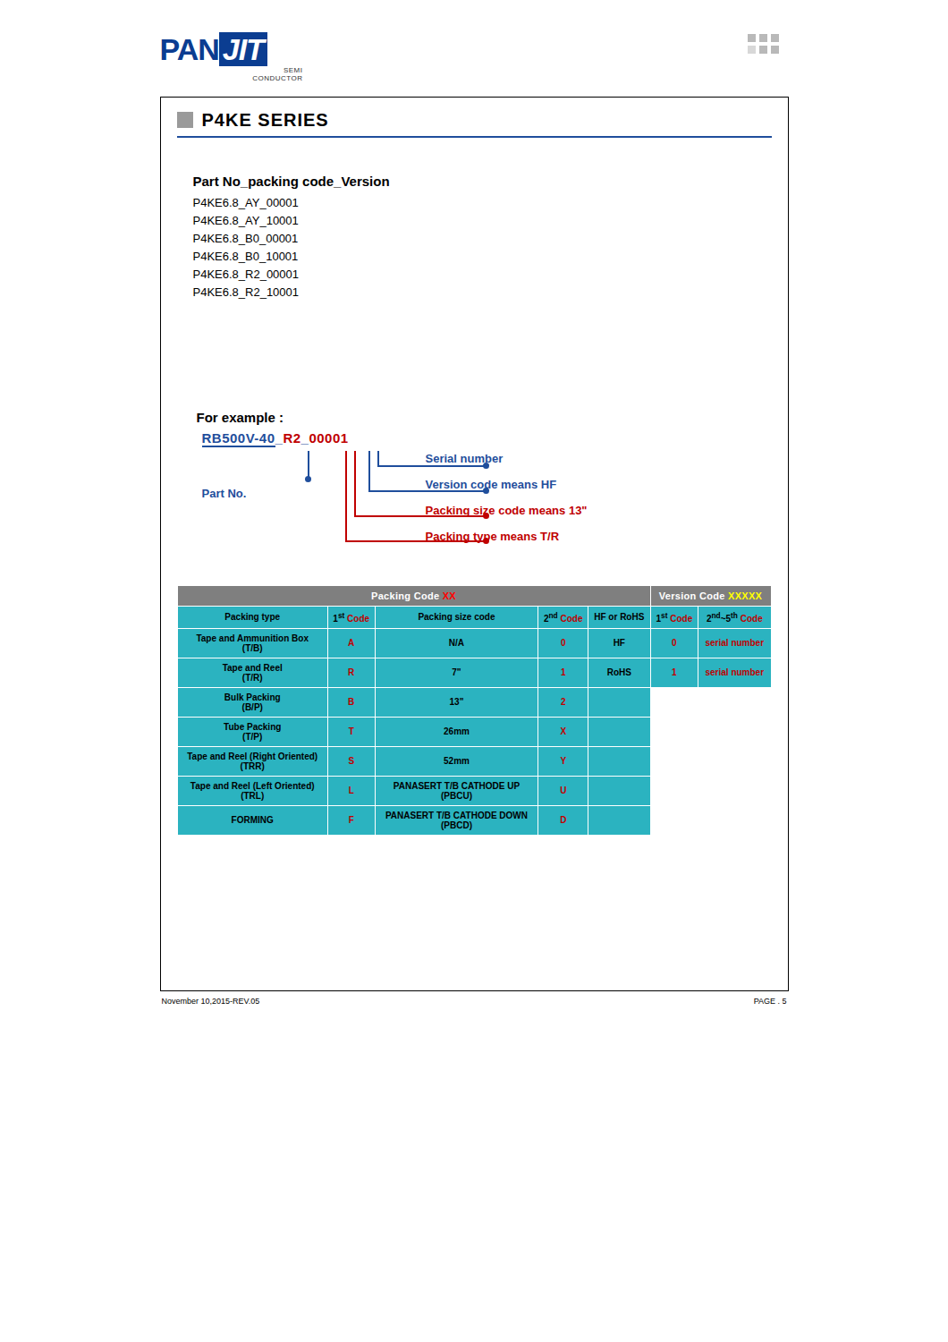PAN JIT
SEMI
CONDUCTOR
P4KE SERIES
Part No_packing code_Version
P4KE6.8_AY_00001
P4KE6.8_AY_10001
P4KE6.8_B0_00001
P4KE6.8_B0_10001
P4KE6.8_R2_00001
P4KE6.8_R2_10001
For example :
RB500V-40_R2_00001
Part No.
Serial number
Version code means HF
Packing size code means 13"
Packing type means T/R
| Packing Code XX | Version Code XXXXX |
| --- | --- |
| Packing type | 1 st Code | Packing size code | 2 nd Code | HF or RoHS | 1 st Code | 2 nd ~5 th Code |
| Tape and Ammunition Box (T/B) | A | N/A | 0 | HF | 0 | serial number |
| Tape and Reel (T/R) | R | 7" | 1 | RoHS | 1 | serial number |
| Bulk Packing (B/P) | B | 13" | 2 | | | |
| Tube Packing (T/P) | T | 26mm | X | | | |
| Tape and Reel (Right Oriented) (TRR) | S | 52mm | Y | | | |
| Tape and Reel (Left Oriented) (TRL) | L | PANASERT T/B CATHODE UP (PBCU) | U | | | |
| FORMING | F | PANASERT T/B CATHODE DOWN (PBCD) | D | | | |
November 10,2015-REV.05
PAGE . 5